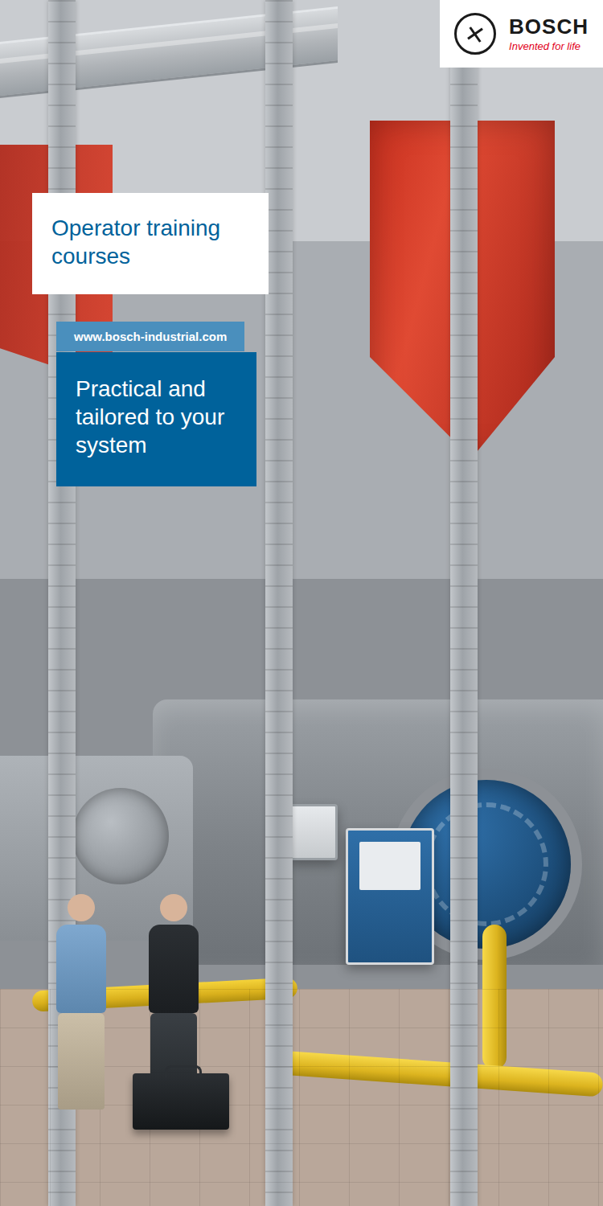BOSCH
Invented for life
Operator training
courses
www.bosch-industrial.com
Practical and
tailored to your
system